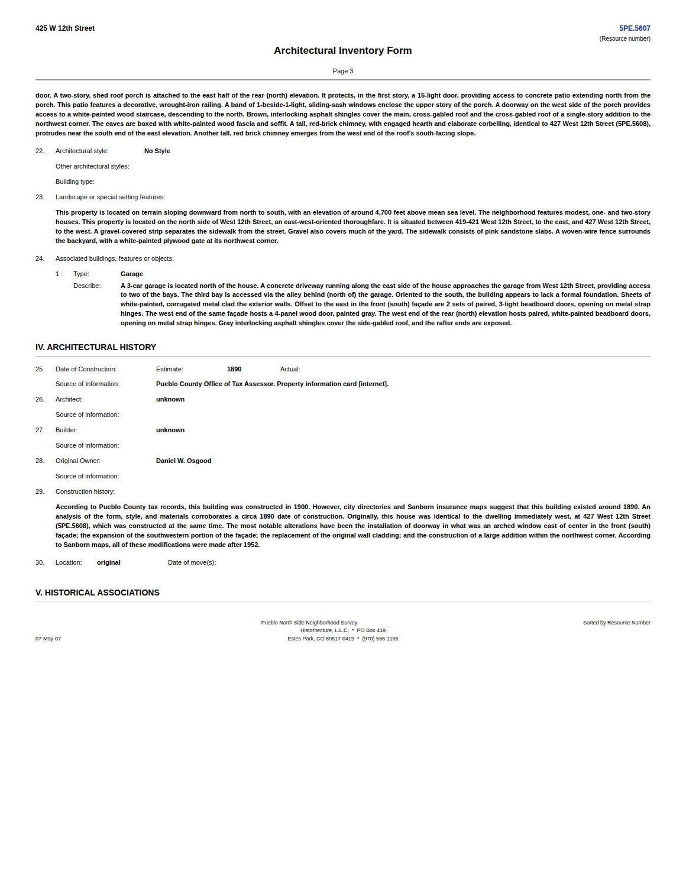425 W 12th Street 5PE.5607
(Resource number)
Architectural Inventory Form
Page 3
door. A two-story, shed roof porch is attached to the east half of the rear (north) elevation. It protects, in the first story, a 15-light door, providing access to concrete patio extending north from the porch. This patio features a decorative, wrought-iron railing. A band of 1-beside-1-light, sliding-sash windows enclose the upper story of the porch. A doorway on the west side of the porch provides access to a white-painted wood staircase, descending to the north. Brown, interlocking asphalt shingles cover the main, cross-gabled roof and the cross-gabled roof of a single-story addition to the northwest corner. The eaves are boxed with white-painted wood fascia and soffit. A tall, red-brick chimney, with engaged hearth and elaborate corbelling, identical to 427 West 12th Street (5PE.5608), protrudes near the south end of the east elevation. Another tall, red brick chimney emerges from the west end of the roof's south-facing slope.
22. Architectural style: No Style
Other architectural styles:
Building type:
23. Landscape or special setting features:
This property is located on terrain sloping downward from north to south, with an elevation of around 4,700 feet above mean sea level. The neighborhood features modest, one- and two-story houses. This property is located on the north side of West 12th Street, an east-west-oriented thoroughfare. It is situated between 419-421 West 12th Street, to the east, and 427 West 12th Street, to the west. A gravel-covered strip separates the sidewalk from the street. Gravel also covers much of the yard. The sidewalk consists of pink sandstone slabs. A woven-wire fence surrounds the backyard, with a white-painted plywood gate at its northwest corner.
24. Associated buildings, features or objects:
1 : Type: Garage
Describe:
A 3-car garage is located north of the house. A concrete driveway running along the east side of the house approaches the garage from West 12th Street, providing access to two of the bays. The third bay is accessed via the alley behind (north of) the garage. Oriented to the south, the building appears to lack a formal foundation. Sheets of white-painted, corrugated metal clad the exterior walls. Offset to the east in the front (south) façade are 2 sets of paired, 3-light beadboard doors, opening on metal strap hinges. The west end of the same façade hosts a 4-panel wood door, painted gray. The west end of the rear (north) elevation hosts paired, white-painted beadboard doors, opening on metal strap hinges. Gray interlocking asphalt shingles cover the side-gabled roof, and the rafter ends are exposed.
IV. ARCHITECTURAL HISTORY
| 25. | Date of Construction: | Estimate: | 1890 | Actual: |
| | Source of Information: | Pueblo County Office of Tax Assessor. Property information card [internet]. |
| 26. | Architect: | unknown |
| | Source of information: | |
| 27. | Builder: | unknown |
| | Source of information: | |
| 28. | Original Owner: | Daniel W. Osgood |
| | Source of information: | |
| 29. | Construction history: |
According to Pueblo County tax records, this building was constructed in 1900. However, city directories and Sanborn insurance maps suggest that this building existed around 1890. An analysis of the form, style, and materials corroborates a circa 1890 date of construction. Originally, this house was identical to the dwelling immediately west, at 427 West 12th Street (5PE.5608), which was constructed at the same time. The most notable alterations have been the installation of doorway in what was an arched window east of center in the front (south) façade; the expansion of the southwestern portion of the façade; the replacement of the original wall cladding; and the construction of a large addition within the northwest corner. According to Sanborn maps, all of these modifications were made after 1952.
| 30. | Location: | original | Date of move(s): |
V. HISTORICAL ASSOCIATIONS
Pueblo North Side Neighborhood Survey Sorted by Resource Number
Historitecture, L.L.C. * PO Box 419
Estes Park, CO 80517-0419 * (970) 586-1165
07-May-07